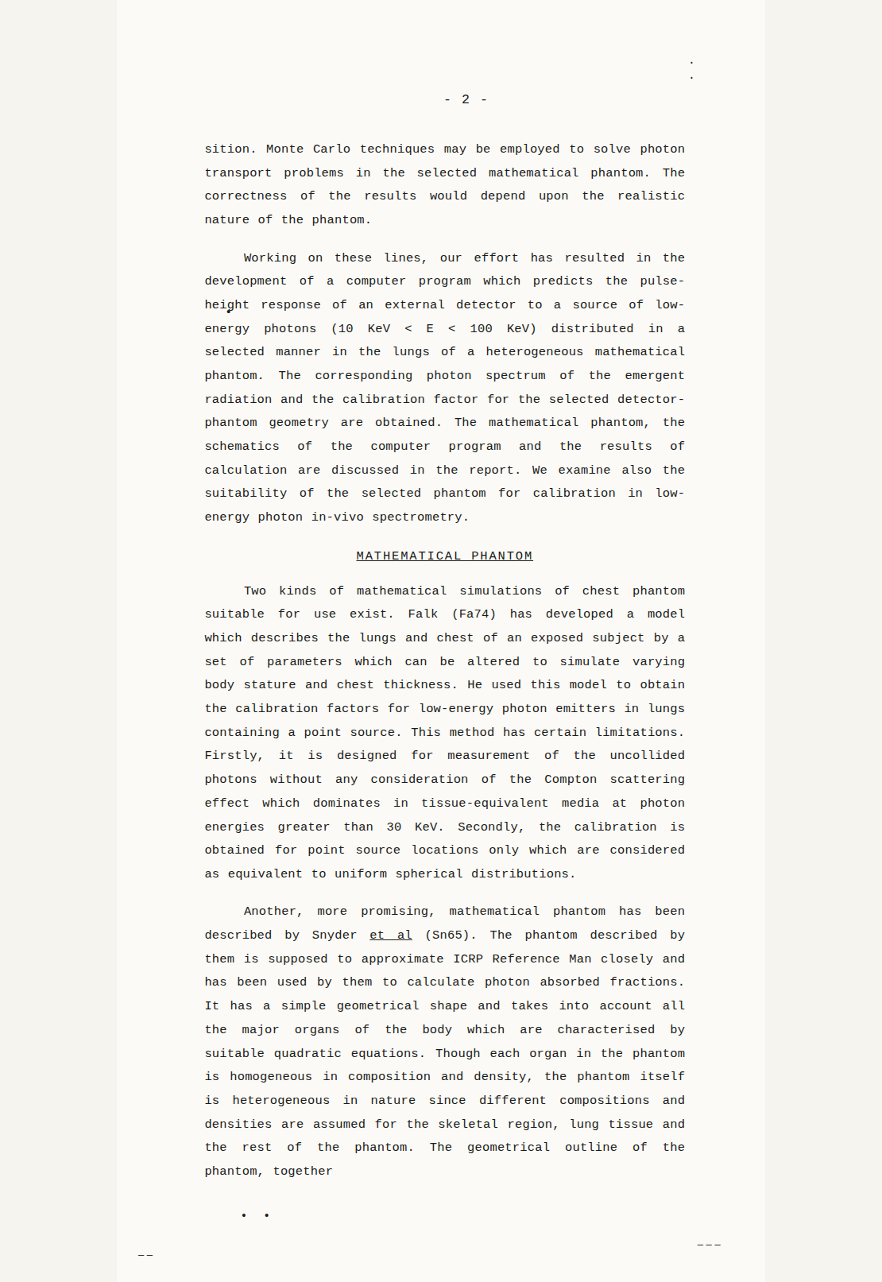. .
- 2 -
sition. Monte Carlo techniques may be employed to solve photon transport problems in the selected mathematical phantom. The correctness of the results would depend upon the realistic nature of the phantom.
Working on these lines, our effort has resulted in the development of a computer program which predicts the pulse-height response of an external detector to a source of low-energy photons (10 KeV < E < 100 KeV) distributed in a selected manner in the lungs of a heterogeneous mathematical phantom. The corresponding photon spectrum of the emergent radiation and the calibration factor for the selected detector-phantom geometry are obtained. The mathematical phantom, the schematics of the computer program and the results of calculation are discussed in the report. We examine also the suitability of the selected phantom for calibration in low-energy photon in-vivo spectrometry.
•
MATHEMATICAL PHANTOM
Two kinds of mathematical simulations of chest phantom suitable for use exist. Falk (Fa74) has developed a model which describes the lungs and chest of an exposed subject by a set of parameters which can be altered to simulate varying body stature and chest thickness. He used this model to obtain the calibration factors for low-energy photon emitters in lungs containing a point source. This method has certain limitations. Firstly, it is designed for measurement of the uncollided photons without any consideration of the Compton scattering effect which dominates in tissue-equivalent media at photon energies greater than 30 KeV. Secondly, the calibration is obtained for point source locations only which are considered as equivalent to uniform spherical distributions.
Another, more promising, mathematical phantom has been described by Snyder et al (Sn65). The phantom described by them is supposed to approximate ICRP Reference Man closely and has been used by them to calculate photon absorbed fractions. It has a simple geometrical shape and takes into account all the major organs of the body which are characterised by suitable quadratic equations. Though each organ in the phantom is homogeneous in composition and density, the phantom itself is heterogeneous in nature since different compositions and densities are assumed for the skeletal region, lung tissue and the rest of the phantom. The geometrical outline of the phantom, together
• • —— ———